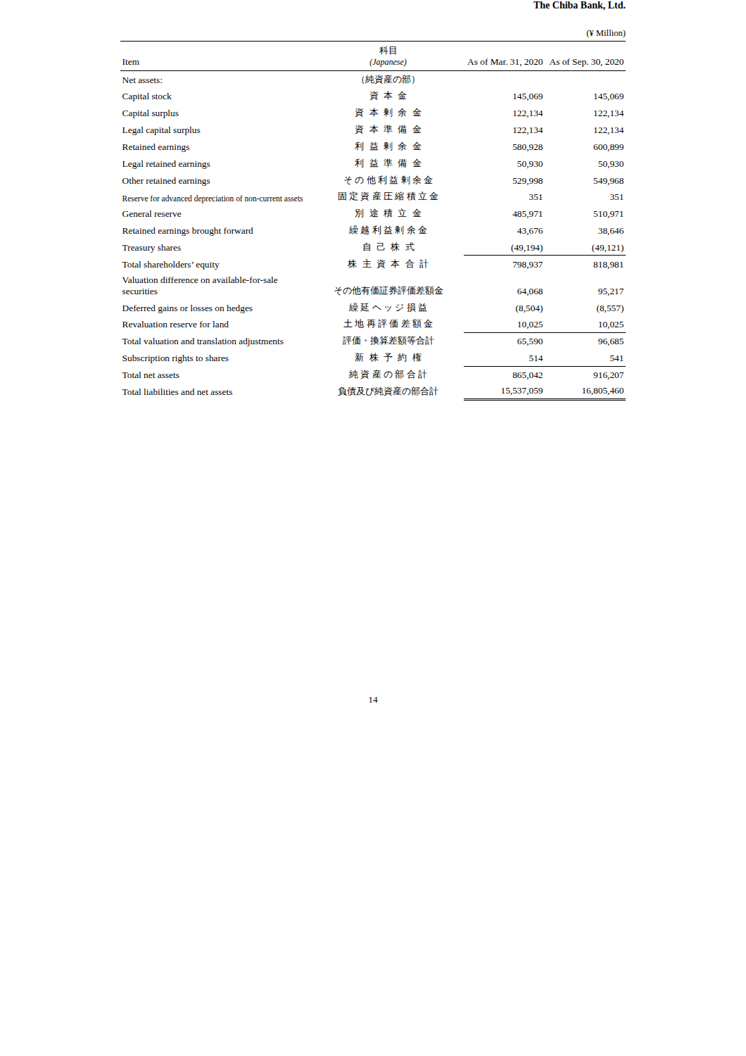The Chiba Bank, Ltd.
(¥ Million)
| Item | 科目 (Japanese) | As of Mar. 31, 2020 | As of Sep. 30, 2020 |
| --- | --- | --- | --- |
| Net assets: | （純資産の部） | | |
| Capital stock | 資 本 金 | 145,069 | 145,069 |
| Capital surplus | 資 本 剰 余 金 | 122,134 | 122,134 |
| Legal capital surplus | 資 本 準 備 金 | 122,134 | 122,134 |
| Retained earnings | 利 益 剰 余 金 | 580,928 | 600,899 |
| Legal retained earnings | 利 益 準 備 金 | 50,930 | 50,930 |
| Other retained earnings | そ の 他 利 益 剰 余 金 | 529,998 | 549,968 |
| Reserve for advanced depreciation of non-current assets | 固 定 資 産 圧 縮 積 立 金 | 351 | 351 |
| General reserve | 別 途 積 立 金 | 485,971 | 510,971 |
| Retained earnings brought forward | 繰 越 利 益 剰 余 金 | 43,676 | 38,646 |
| Treasury shares | 自 己 株 式 | (49,194) | (49,121) |
| Total shareholders’ equity | 株 主 資 本 合 計 | 798,937 | 818,981 |
| Valuation difference on available-for-sale securities | その他有価証券評価差額金 | 64,068 | 95,217 |
| Deferred gains or losses on hedges | 繰 延 ヘ ッ ジ 損 益 | (8,504) | (8,557) |
| Revaluation reserve for land | 土 地 再 評 価 差 額 金 | 10,025 | 10,025 |
| Total valuation and translation adjustments | 評価・換算差額等合計 | 65,590 | 96,685 |
| Subscription rights to shares | 新 株 予 約 権 | 514 | 541 |
| Total net assets | 純 資 産 の 部 合 計 | 865,042 | 916,207 |
| Total liabilities and net assets | 負債及び純資産の部合計 | 15,537,059 | 16,805,460 |
14